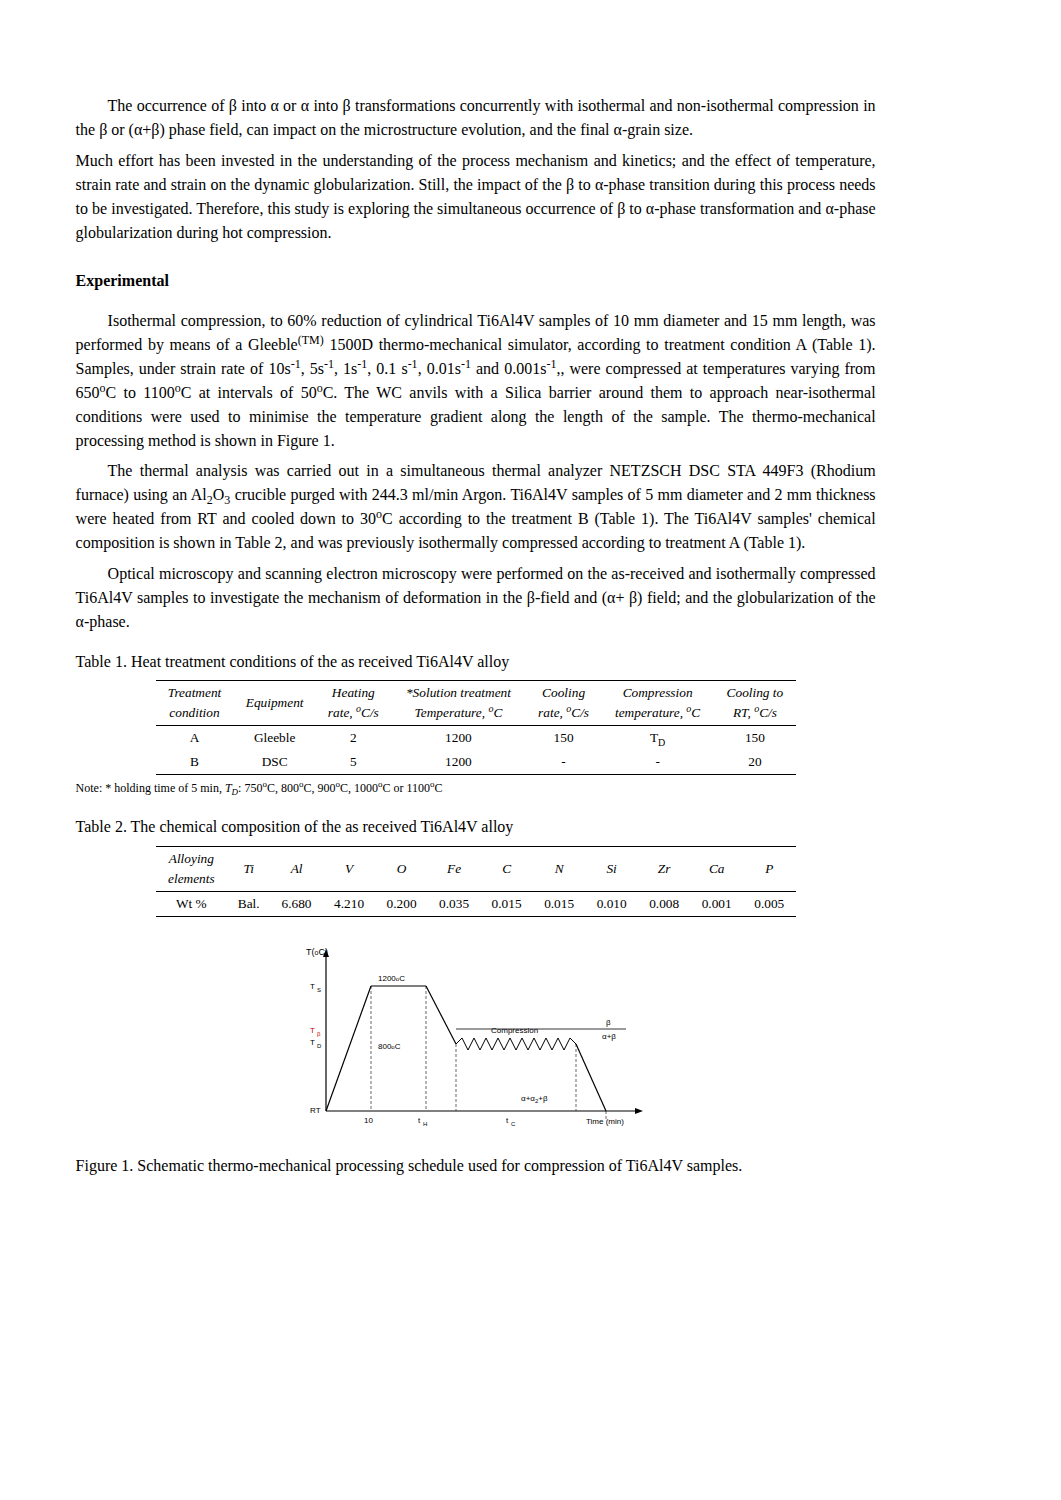The occurrence of β into α or α into β transformations concurrently with isothermal and non-isothermal compression in the β or (α+β) phase field, can impact on the microstructure evolution, and the final α-grain size.
Much effort has been invested in the understanding of the process mechanism and kinetics; and the effect of temperature, strain rate and strain on the dynamic globularization. Still, the impact of the β to α-phase transition during this process needs to be investigated. Therefore, this study is exploring the simultaneous occurrence of β to α-phase transformation and α-phase globularization during hot compression.
Experimental
Isothermal compression, to 60% reduction of cylindrical Ti6Al4V samples of 10 mm diameter and 15 mm length, was performed by means of a Gleeble(TM) 1500D thermo-mechanical simulator, according to treatment condition A (Table 1). Samples, under strain rate of 10s-1, 5s-1, 1s-1, 0.1 s-1, 0.01s-1 and 0.001s-1,, were compressed at temperatures varying from 650oC to 1100oC at intervals of 50oC. The WC anvils with a Silica barrier around them to approach near-isothermal conditions were used to minimise the temperature gradient along the length of the sample. The thermo-mechanical processing method is shown in Figure 1.
The thermal analysis was carried out in a simultaneous thermal analyzer NETZSCH DSC STA 449F3 (Rhodium furnace) using an Al2O3 crucible purged with 244.3 ml/min Argon. Ti6Al4V samples of 5 mm diameter and 2 mm thickness were heated from RT and cooled down to 30oC according to the treatment B (Table 1). The Ti6Al4V samples' chemical composition is shown in Table 2, and was previously isothermally compressed according to treatment A (Table 1).
Optical microscopy and scanning electron microscopy were performed on the as-received and isothermally compressed Ti6Al4V samples to investigate the mechanism of deformation in the β-field and (α+ β) field; and the globularization of the α-phase.
Table 1. Heat treatment conditions of the as received Ti6Al4V alloy
| Treatment condition | Equipment | Heating rate, o C/s | *Solution treatment Temperature, o C | Cooling rate, o C/s | Compression temperature, o C | Cooling to RT, o C/s |
| --- | --- | --- | --- | --- | --- | --- |
| A | Gleeble | 2 | 1200 | 150 | T D | 150 |
| B | DSC | 5 | 1200 | - | - | 20 |
Note: * holding time of 5 min, TD: 750oC, 800oC, 900oC, 1000oC or 1100oC
Table 2. The chemical composition of the as received Ti6Al4V alloy
| Alloying elements | Ti | Al | V | O | Fe | C | N | Si | Zr | Ca | P |
| --- | --- | --- | --- | --- | --- | --- | --- | --- | --- | --- | --- |
| Wt % | Bal. | 6.680 | 4.210 | 0.200 | 0.035 | 0.015 | 0.015 | 0.010 | 0.008 | 0.001 | 0.005 |
T(oC) Time (min) RT TS Tβ TD 1200oC 800oC Compression β α+β α+α2+β 10 tH tC
Figure 1. Schematic thermo-mechanical processing schedule used for compression of Ti6Al4V samples.